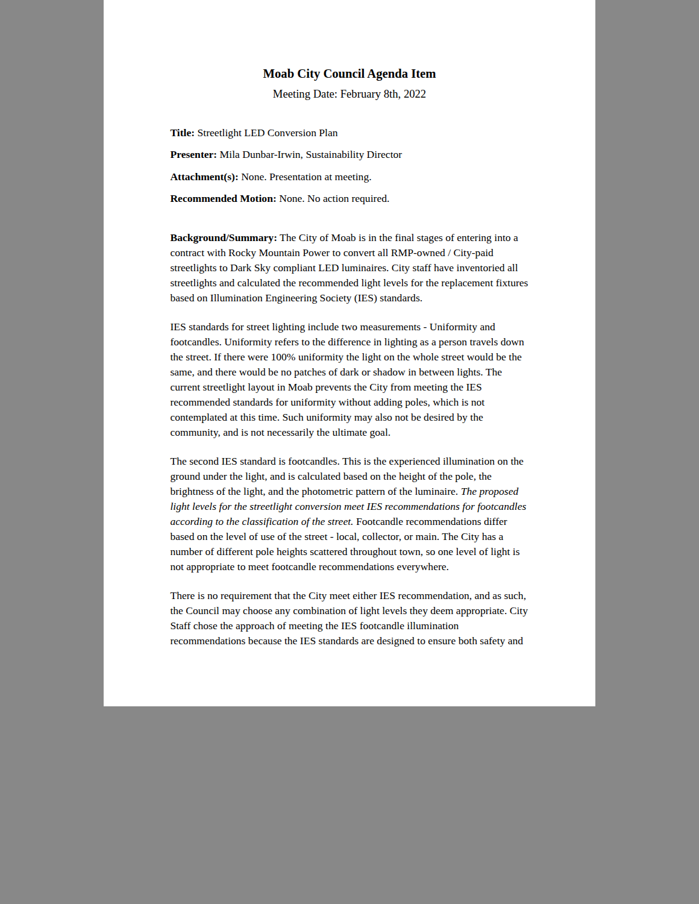Moab City Council Agenda Item
Meeting Date: February 8th, 2022
Title: Streetlight LED Conversion Plan
Presenter: Mila Dunbar-Irwin, Sustainability Director
Attachment(s): None. Presentation at meeting.
Recommended Motion: None. No action required.
Background/Summary: The City of Moab is in the final stages of entering into a contract with Rocky Mountain Power to convert all RMP-owned / City-paid streetlights to Dark Sky compliant LED luminaires. City staff have inventoried all streetlights and calculated the recommended light levels for the replacement fixtures based on Illumination Engineering Society (IES) standards.
IES standards for street lighting include two measurements - Uniformity and footcandles. Uniformity refers to the difference in lighting as a person travels down the street. If there were 100% uniformity the light on the whole street would be the same, and there would be no patches of dark or shadow in between lights. The current streetlight layout in Moab prevents the City from meeting the IES recommended standards for uniformity without adding poles, which is not contemplated at this time. Such uniformity may also not be desired by the community, and is not necessarily the ultimate goal.
The second IES standard is footcandles. This is the experienced illumination on the ground under the light, and is calculated based on the height of the pole, the brightness of the light, and the photometric pattern of the luminaire. The proposed light levels for the streetlight conversion meet IES recommendations for footcandles according to the classification of the street. Footcandle recommendations differ based on the level of use of the street - local, collector, or main. The City has a number of different pole heights scattered throughout town, so one level of light is not appropriate to meet footcandle recommendations everywhere.
There is no requirement that the City meet either IES recommendation, and as such, the Council may choose any combination of light levels they deem appropriate. City Staff chose the approach of meeting the IES footcandle illumination recommendations because the IES standards are designed to ensure both safety and